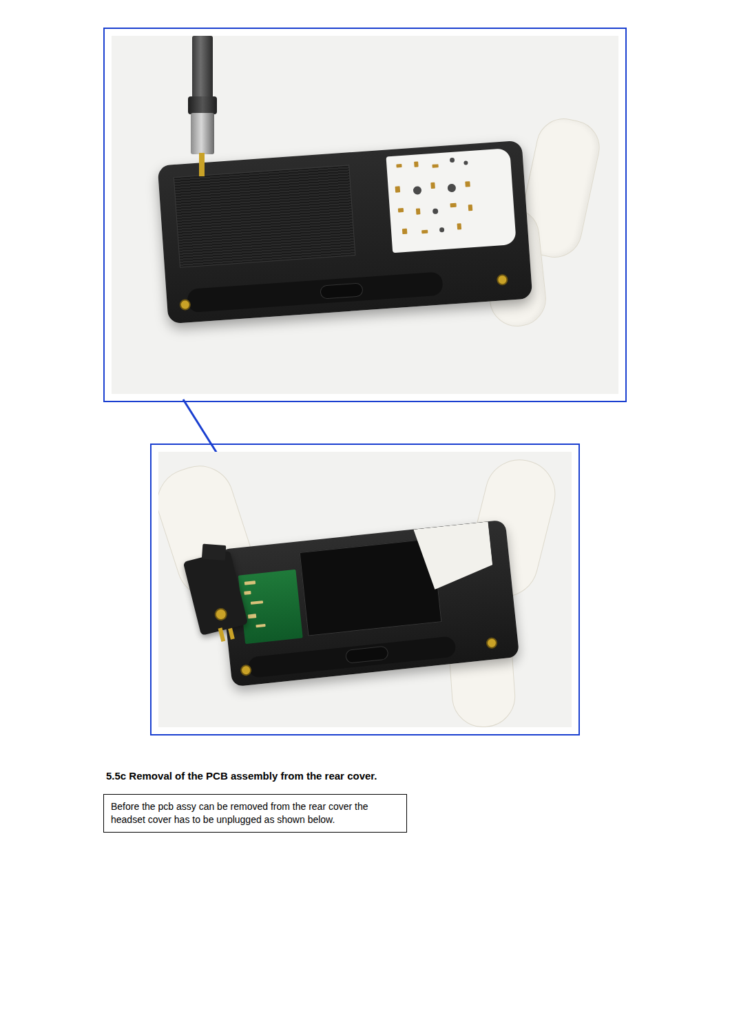5.5c Removal of the PCB assembly from the rear cover.
Before the pcb assy can be removed from the rear cover the headset cover has to be unplugged as shown below.